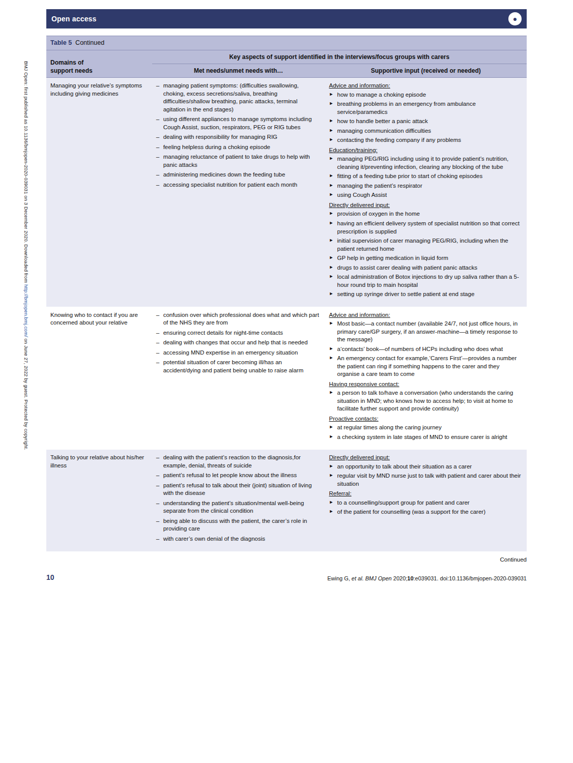BMJ Open: first published as 10.1136/bmjopen-2020-039031 on 3 December 2020. Downloaded from http://bmjopen.bmj.com/ on June 27, 2022 by guest. Protected by copyright.
Open access ●
Table 5 Continued
| Domains of support needs | Key aspects of support identified in the interviews/focus groups with carers |
| --- | --- |
| Met needs/unmet needs with… | Supportive input (received or needed) |
| Managing your relative’s symptoms including giving medicines | managing patient symptoms: (difficulties swallowing, choking, excess secretions/saliva, breathing difficulties/shallow breathing, panic attacks, terminal agitation in the end stages) using different appliances to manage symptoms including Cough Assist, suction, respirators, PEG or RIG tubes dealing with responsibility for managing RIG feeling helpless during a choking episode managing reluctance of patient to take drugs to help with panic attacks administering medicines down the feeding tube accessing specialist nutrition for patient each month | Advice and information: how to manage a choking episode breathing problems in an emergency from ambulance service/paramedics how to handle better a panic attack managing communication difficulties contacting the feeding company if any problems Education/training: managing PEG/RIG including using it to provide patient’s nutrition, cleaning it/preventing infection, clearing any blocking of the tube fitting of a feeding tube prior to start of choking episodes managing the patient’s respirator using Cough Assist Directly delivered input: provision of oxygen in the home having an efficient delivery system of specialist nutrition so that correct prescription is supplied initial supervision of carer managing PEG/RIG, including when the patient returned home GP help in getting medication in liquid form drugs to assist carer dealing with patient panic attacks local administration of Botox injections to dry up saliva rather than a 5-hour round trip to main hospital setting up syringe driver to settle patient at end stage |
| Knowing who to contact if you are concerned about your relative | confusion over which professional does what and which part of the NHS they are from ensuring correct details for night-time contacts dealing with changes that occur and help that is needed accessing MND expertise in an emergency situation potential situation of carer becoming ill/has an accident/dying and patient being unable to raise alarm | Advice and information: Most basic—a contact number (available 24/7, not just office hours, in primary care/GP surgery, if an answer-machine—a timely response to the message) a‘contacts’ book—of numbers of HCPs including who does what An emergency contact for example,‘Carers First’—provides a number the patient can ring if something happens to the carer and they organise a care team to come Having responsive contact: a person to talk to/have a conversation (who understands the caring situation in MND; who knows how to access help; to visit at home to facilitate further support and provide continuity) Proactive contacts: at regular times along the caring journey a checking system in late stages of MND to ensure carer is alright |
| Talking to your relative about his/her illness | dealing with the patient’s reaction to the diagnosis,for example, denial, threats of suicide patient’s refusal to let people know about the illness patient’s refusal to talk about their (joint) situation of living with the disease understanding the patient’s situation/mental well-being separate from the clinical condition being able to discuss with the patient, the carer’s role in providing care with carer’s own denial of the diagnosis | Directly delivered input: an opportunity to talk about their situation as a carer regular visit by MND nurse just to talk with patient and carer about their situation Referral: to a counselling/support group for patient and carer of the patient for counselling (was a support for the carer) |
Continued
10
Ewing G, et al. BMJ Open 2020;10:e039031. doi:10.1136/bmjopen-2020-039031